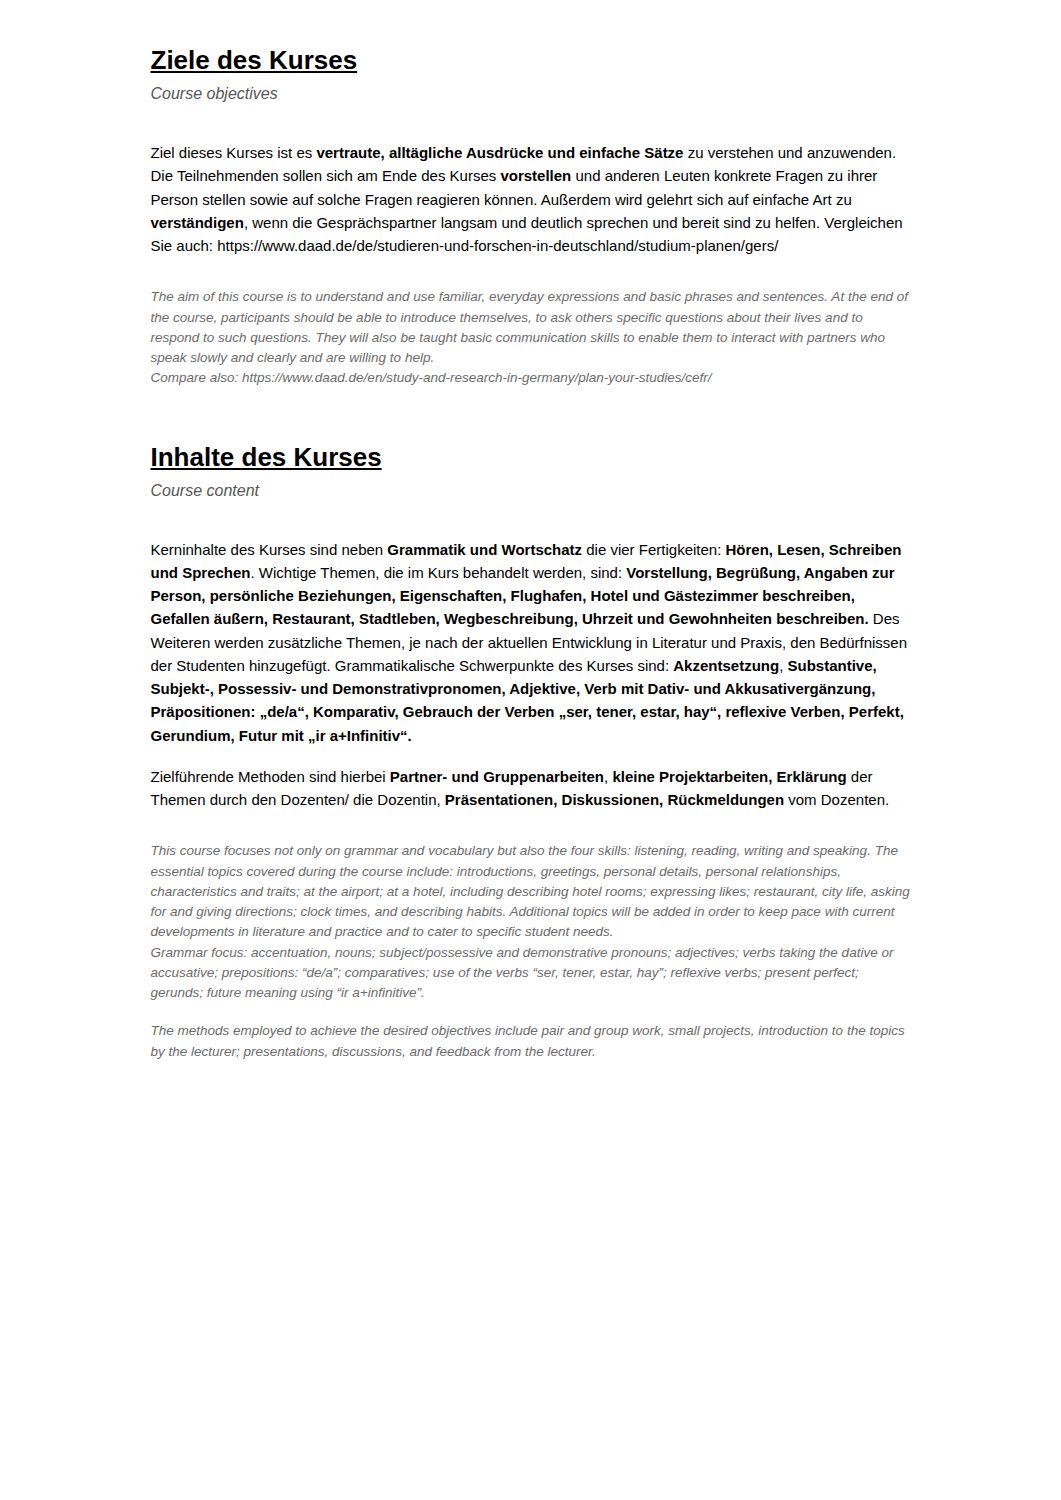Ziele des Kurses
Course objectives
Ziel dieses Kurses ist es vertraute, alltägliche Ausdrücke und einfache Sätze zu verstehen und anzuwenden. Die Teilnehmenden sollen sich am Ende des Kurses vorstellen und anderen Leuten konkrete Fragen zu ihrer Person stellen sowie auf solche Fragen reagieren können. Außerdem wird gelehrt sich auf einfache Art zu verständigen, wenn die Gesprächspartner langsam und deutlich sprechen und bereit sind zu helfen. Vergleichen Sie auch: https://www.daad.de/de/studieren-und-forschen-in-deutschland/studium-planen/gers/
The aim of this course is to understand and use familiar, everyday expressions and basic phrases and sentences. At the end of the course, participants should be able to introduce themselves, to ask others specific questions about their lives and to respond to such questions. They will also be taught basic communication skills to enable them to interact with partners who speak slowly and clearly and are willing to help.
Compare also: https://www.daad.de/en/study-and-research-in-germany/plan-your-studies/cefr/
Inhalte des Kurses
Course content
Kerninhalte des Kurses sind neben Grammatik und Wortschatz die vier Fertigkeiten: Hören, Lesen, Schreiben und Sprechen. Wichtige Themen, die im Kurs behandelt werden, sind: Vorstellung, Begrüßung, Angaben zur Person, persönliche Beziehungen, Eigenschaften, Flughafen, Hotel und Gästezimmer beschreiben, Gefallen äußern, Restaurant, Stadtleben, Wegbeschreibung, Uhrzeit und Gewohnheiten beschreiben. Des Weiteren werden zusätzliche Themen, je nach der aktuellen Entwicklung in Literatur und Praxis, den Bedürfnissen der Studenten hinzugefügt. Grammatikalische Schwerpunkte des Kurses sind: Akzentsetzung, Substantive, Subjekt-, Possessiv- und Demonstrativpronomen, Adjektive, Verb mit Dativ- und Akkusativergänzung, Präpositionen: „de/a“, Komparativ, Gebrauch der Verben „ser, tener, estar, hay“, reflexive Verben, Perfekt, Gerundium, Futur mit „ir a+Infinitiv“.
Zielführende Methoden sind hierbei Partner- und Gruppenarbeiten, kleine Projektarbeiten, Erklärung der Themen durch den Dozenten/ die Dozentin, Präsentationen, Diskussionen, Rückmeldungen vom Dozenten.
This course focuses not only on grammar and vocabulary but also the four skills: listening, reading, writing and speaking. The essential topics covered during the course include: introductions, greetings, personal details, personal relationships, characteristics and traits; at the airport; at a hotel, including describing hotel rooms; expressing likes; restaurant, city life, asking for and giving directions; clock times, and describing habits. Additional topics will be added in order to keep pace with current developments in literature and practice and to cater to specific student needs.
Grammar focus: accentuation, nouns; subject/possessive and demonstrative pronouns; adjectives; verbs taking the dative or accusative; prepositions: “de/a”; comparatives; use of the verbs “ser, tener, estar, hay”; reflexive verbs; present perfect; gerunds; future meaning using “ir a+infinitive”.
The methods employed to achieve the desired objectives include pair and group work, small projects, introduction to the topics by the lecturer; presentations, discussions, and feedback from the lecturer.